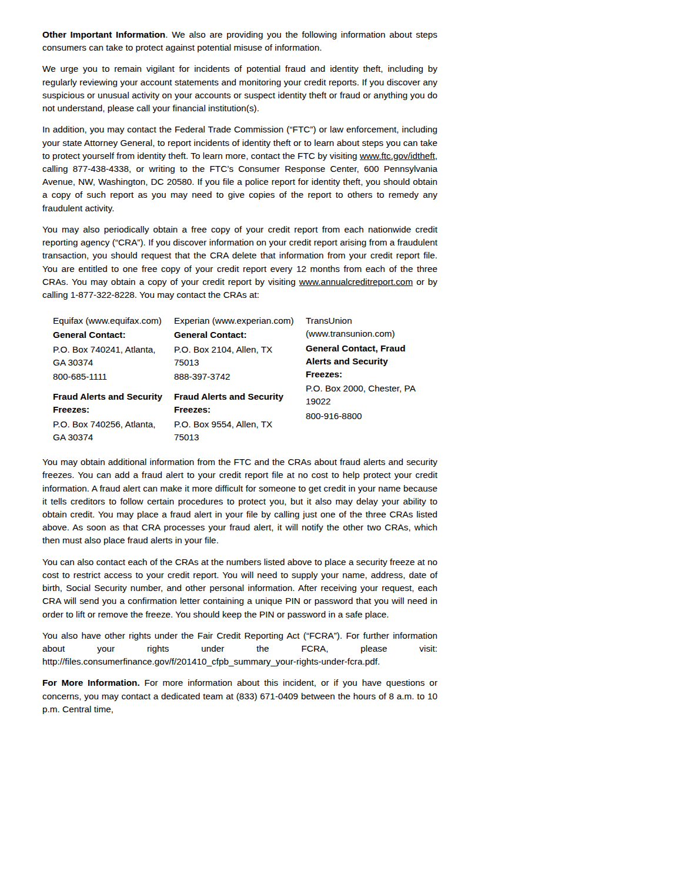Other Important Information. We also are providing you the following information about steps consumers can take to protect against potential misuse of information.
We urge you to remain vigilant for incidents of potential fraud and identity theft, including by regularly reviewing your account statements and monitoring your credit reports. If you discover any suspicious or unusual activity on your accounts or suspect identity theft or fraud or anything you do not understand, please call your financial institution(s).
In addition, you may contact the Federal Trade Commission (“FTC”) or law enforcement, including your state Attorney General, to report incidents of identity theft or to learn about steps you can take to protect yourself from identity theft. To learn more, contact the FTC by visiting www.ftc.gov/idtheft, calling 877-438-4338, or writing to the FTC’s Consumer Response Center, 600 Pennsylvania Avenue, NW, Washington, DC 20580. If you file a police report for identity theft, you should obtain a copy of such report as you may need to give copies of the report to others to remedy any fraudulent activity.
You may also periodically obtain a free copy of your credit report from each nationwide credit reporting agency (“CRA”). If you discover information on your credit report arising from a fraudulent transaction, you should request that the CRA delete that information from your credit report file. You are entitled to one free copy of your credit report every 12 months from each of the three CRAs. You may obtain a copy of your credit report by visiting www.annualcreditreport.com or by calling 1-877-322-8228. You may contact the CRAs at:
| Equifax (www.equifax.com) General Contact: P.O. Box 740241, Atlanta, GA 30374 800-685-1111 Fraud Alerts and Security Freezes: P.O. Box 740256, Atlanta, GA 30374 | Experian (www.experian.com) General Contact: P.O. Box 2104, Allen, TX 75013 888-397-3742 Fraud Alerts and Security Freezes: P.O. Box 9554, Allen, TX 75013 | TransUnion (www.transunion.com) General Contact, Fraud Alerts and Security Freezes: P.O. Box 2000, Chester, PA 19022 800-916-8800 |
You may obtain additional information from the FTC and the CRAs about fraud alerts and security freezes. You can add a fraud alert to your credit report file at no cost to help protect your credit information. A fraud alert can make it more difficult for someone to get credit in your name because it tells creditors to follow certain procedures to protect you, but it also may delay your ability to obtain credit. You may place a fraud alert in your file by calling just one of the three CRAs listed above. As soon as that CRA processes your fraud alert, it will notify the other two CRAs, which then must also place fraud alerts in your file.
You can also contact each of the CRAs at the numbers listed above to place a security freeze at no cost to restrict access to your credit report. You will need to supply your name, address, date of birth, Social Security number, and other personal information. After receiving your request, each CRA will send you a confirmation letter containing a unique PIN or password that you will need in order to lift or remove the freeze. You should keep the PIN or password in a safe place.
You also have other rights under the Fair Credit Reporting Act (“FCRA”). For further information about your rights under the FCRA, please visit: http://files.consumerfinance.gov/f/201410_cfpb_summary_your-rights-under-fcra.pdf.
For More Information. For more information about this incident, or if you have questions or concerns, you may contact a dedicated team at (833) 671-0409 between the hours of 8 a.m. to 10 p.m. Central time,